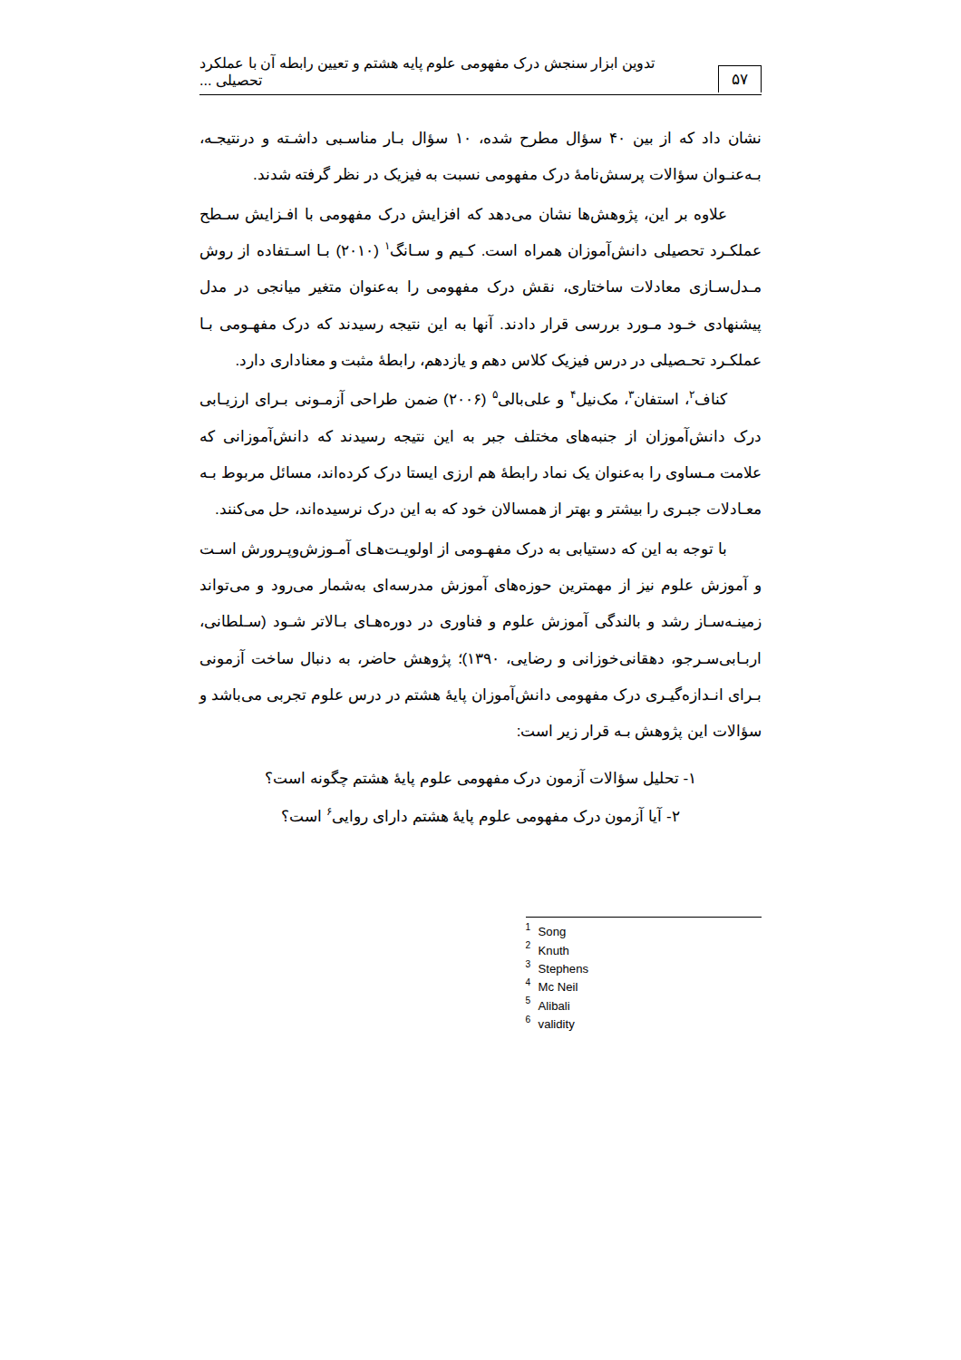۵۷
تدوین ابزار سنجش درک مفهومی علوم پایه هشتم و تعیین رابطه آن با عملکرد تحصیلی ...
نشان داد که از بین ۴۰ سؤال مطرح شده، ۱۰ سؤال بـار مناسـبی داشـته و درنتیجـه، بـه‌عنـوان سؤالات پرسش‌نامهٔ درک مفهومی نسبت به فیزیک در نظر گرفته شدند.
علاوه بر این، پژوهش‌ها نشان می‌دهد که افزایش درک مفهومی با افـزایش سـطح عملکـرد تحصیلی دانش‌آموزان همراه است. کـیم و سـانگ۱ (۲۰۱۰) بـا اسـتفاده از روش مـدل‌سـازی معادلات ساختاری، نقش درک مفهومی را به‌عنوان متغیر میانجی در مدل پیشنهادی خـود مـورد بررسی قرار دادند. آنها به این نتیجه رسیدند که درک مفهـومی بـا عملکـرد تحـصیلی در درس فیزیک کلاس دهم و یازدهم، رابطهٔ مثبت و معناداری دارد.
کناف۲، استفان۳، مک‌نیل۴ و علی‌بالی۵ (۲۰۰۶) ضمن طراحی آزمـونی بـرای ارزیـابی درک دانش‌آموزان از جنبه‌های مختلف جبر به این نتیجه رسیدند که دانش‌آموزانی که علامت مـساوی را به‌عنوان یک نماد رابطهٔ هم ارزی ایستا درک کرده‌اند، مسائل مربوط بـه معـادلات جبـری را بیشتر و بهتر از همسالان خود که به این درک نرسیده‌اند، حل می‌کنند.
با توجه به این که دستیابی به درک مفهـومی از اولویـت‌هـای آمـوزش‌وپـرورش اسـت و آموزش علوم نیز از مهمترین حوزه‌های آموزش مدرسه‌ای به‌شمار می‌رود و می‌تواند زمینـه‌سـاز رشد و بالندگی آموزش علوم و فناوری در دوره‌هـای بـالاتر شـود (سـلطانی، اربـابی‌سـرجو، دهقانی‌خوزانی و رضایی، ۱۳۹۰)؛ پژوهش حاضر، به دنبال ساخت آزمونی بـرای انـدازه‌گیـری درک مفهومی دانش‌آموزان پایهٔ هشتم در درس علوم تجربی می‌باشد و سؤالات این پژوهش بـه قرار زیر است:
۱- تحلیل سؤالات آزمون درک مفهومی علوم پایهٔ هشتم چگونه است؟
۲- آیا آزمون درک مفهومی علوم پایهٔ هشتم دارای روایی۶ است؟
Song
Knuth
Stephens
Mc Neil
Alibali
validity